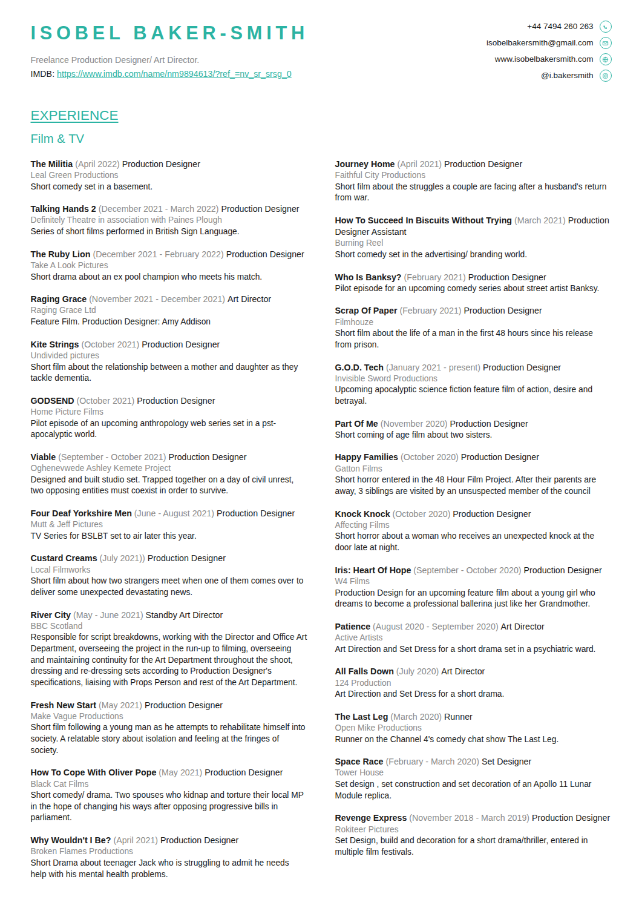Isobel Baker-Smith
Freelance Production Designer/ Art Director.
IMDB: https://www.imdb.com/name/nm9894613/?ref_=nv_sr_srsg_0
+44 7494 260 263
isobelbakersmith@gmail.com
www.isobelbakersmith.com
@i.bakersmith
EXPERIENCE
Film & TV
The Militia (April 2022) Production Designer
Leal Green Productions
Short comedy set in a basement.
Talking Hands 2 (December 2021 - March 2022) Production Designer
Definitely Theatre in association with Paines Plough
Series of short films performed in British Sign Language.
The Ruby Lion (December 2021 - February 2022) Production Designer
Take A Look Pictures
Short drama about an ex pool champion who meets his match.
Raging Grace (November 2021 - December 2021) Art Director
Raging Grace Ltd
Feature Film. Production Designer: Amy Addison
Kite Strings (October 2021) Production Designer
Undivided pictures
Short film about the relationship between a mother and daughter as they tackle dementia.
GODSEND (October 2021) Production Designer
Home Picture Films
Pilot episode of an upcoming anthropology web series set in a pst-apocalyptic world.
Viable (September - October 2021) Production Designer
Oghenevwede Ashley Kemete Project
Designed and built studio set. Trapped together on a day of civil unrest, two opposing entities must coexist in order to survive.
Four Deaf Yorkshire Men (June - August 2021) Production Designer
Mutt & Jeff Pictures
TV Series for BSLBT set to air later this year.
Custard Creams (July 2021)) Production Designer
Local Filmworks
Short film about how two strangers meet when one of them comes over to deliver some unexpected devastating news.
River City (May - June 2021) Standby Art Director
BBC Scotland
Responsible for script breakdowns, working with the Director and Office Art Department, overseeing the project in the run-up to filming, overseeing and maintaining continuity for the Art Department throughout the shoot, dressing and re-dressing sets according to Production Designer's specifications, liaising with Props Person and rest of the Art Department.
Fresh New Start (May 2021) Production Designer
Make Vague Productions
Short film following a young man as he attempts to rehabilitate himself into society. A relatable story about isolation and feeling at the fringes of society.
How To Cope With Oliver Pope (May 2021) Production Designer
Black Cat Films
Short comedy/ drama. Two spouses who kidnap and torture their local MP in the hope of changing his ways after opposing progressive bills in parliament.
Why Wouldn't I Be? (April 2021) Production Designer
Broken Flames Productions
Short Drama about teenager Jack who is struggling to admit he needs help with his mental health problems.
Journey Home (April 2021) Production Designer
Faithful City Productions
Short film about the struggles a couple are facing after a husband's return from war.
How To Succeed In Biscuits Without Trying (March 2021) Production Designer Assistant
Burning Reel
Short comedy set in the advertising/ branding world.
Who Is Banksy? (February 2021) Production Designer
Pilot episode for an upcoming comedy series about street artist Banksy.
Scrap Of Paper (February 2021) Production Designer
Filmhouze
Short film about the life of a man in the first 48 hours since his release from prison.
G.O.D. Tech (January 2021 - present) Production Designer
Invisible Sword Productions
Upcoming apocalyptic science fiction feature film of action, desire and betrayal.
Part Of Me (November 2020) Production Designer
Short coming of age film about two sisters.
Happy Families (October 2020) Production Designer
Gatton Films
Short horror entered in the 48 Hour Film Project. After their parents are away, 3 siblings are visited by an unsuspected member of the council
Knock Knock (October 2020) Production Designer
Affecting Films
Short horror about a woman who receives an unexpected knock at the door late at night.
Iris: Heart Of Hope (September - October 2020) Production Designer
W4 Films
Production Design for an upcoming feature film about a young girl who dreams to become a professional ballerina just like her Grandmother.
Patience (August 2020 - September 2020) Art Director
Active Artists
Art Direction and Set Dress for a short drama set in a psychiatric ward.
All Falls Down (July 2020) Art Director
124 Production
Art Direction and Set Dress for a short drama.
The Last Leg (March 2020) Runner
Open Mike Productions
Runner on the Channel 4's comedy chat show The Last Leg.
Space Race (February - March 2020) Set Designer
Tower House
Set design , set construction and set decoration of an Apollo 11 Lunar Module replica.
Revenge Express (November 2018 - March 2019) Production Designer
Rokiteer Pictures
Set Design, build and decoration for a short drama/thriller, entered in multiple film festivals.